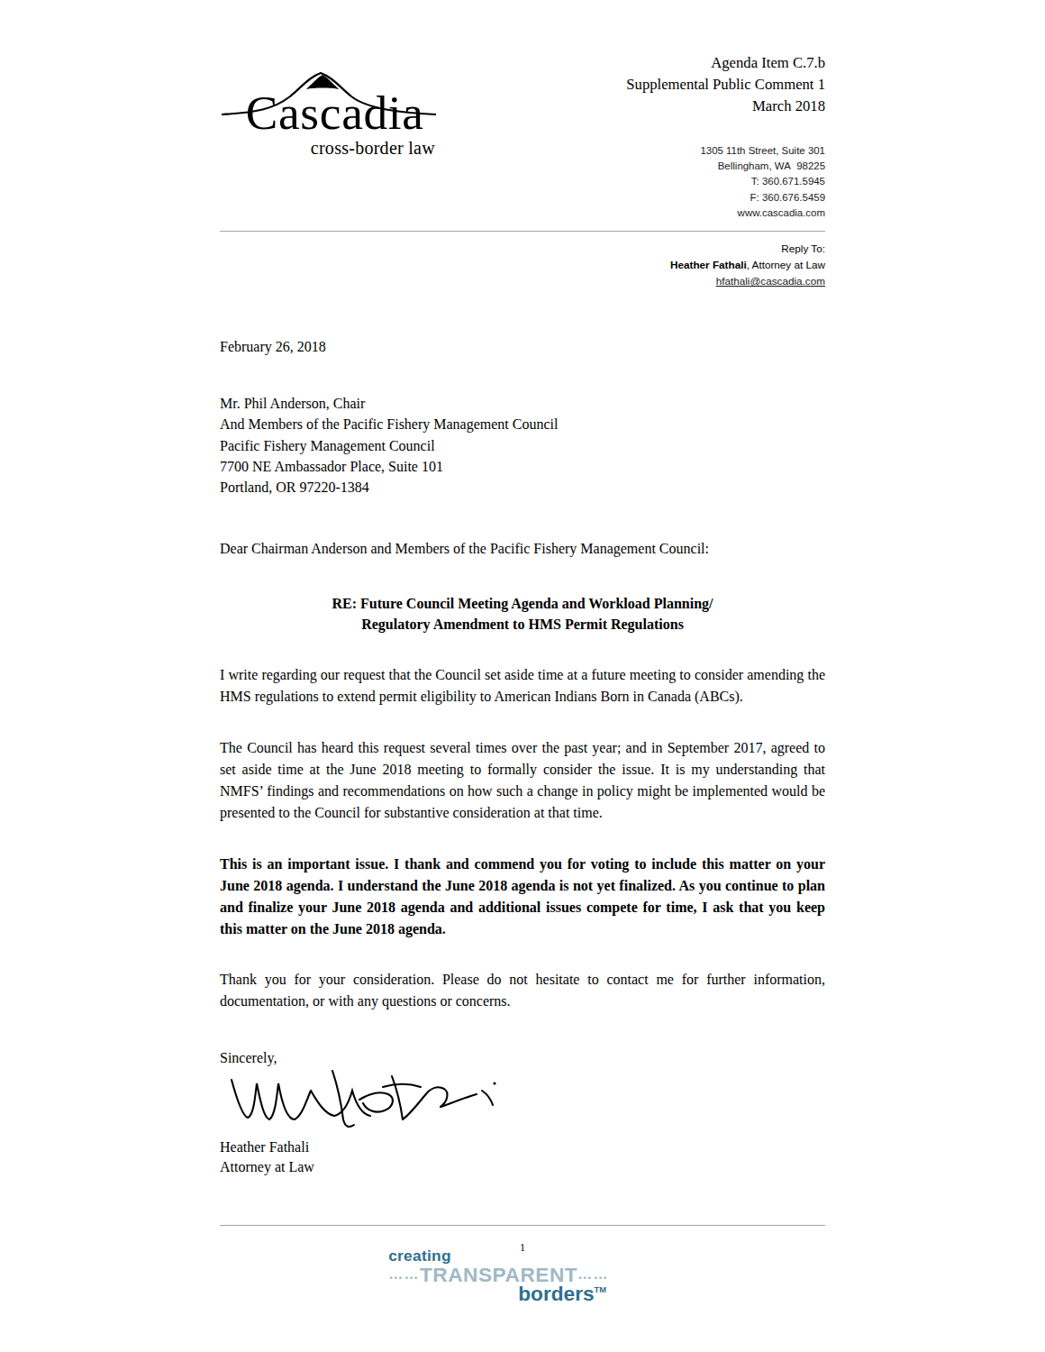Cascadia
cross-border law
Agenda Item C.7.b
Supplemental Public Comment 1
March 2018
1305 11th Street, Suite 301
Bellingham, WA 98225
T: 360.671.5945
F: 360.676.5459
www.cascadia.com
Reply To:
Heather Fathali, Attorney at Law
hfathali@cascadia.com
February 26, 2018
Mr. Phil Anderson, Chair
And Members of the Pacific Fishery Management Council
Pacific Fishery Management Council
7700 NE Ambassador Place, Suite 101
Portland, OR 97220-1384
Dear Chairman Anderson and Members of the Pacific Fishery Management Council:
RE: Future Council Meeting Agenda and Workload Planning/
Regulatory Amendment to HMS Permit Regulations
I write regarding our request that the Council set aside time at a future meeting to consider amending the HMS regulations to extend permit eligibility to American Indians Born in Canada (ABCs).
The Council has heard this request several times over the past year; and in September 2017, agreed to set aside time at the June 2018 meeting to formally consider the issue. It is my understanding that NMFS’ findings and recommendations on how such a change in policy might be implemented would be presented to the Council for substantive consideration at that time.
This is an important issue. I thank and commend you for voting to include this matter on your June 2018 agenda. I understand the June 2018 agenda is not yet finalized. As you continue to plan and finalize your June 2018 agenda and additional issues compete for time, I ask that you keep this matter on the June 2018 agenda.
Thank you for your consideration. Please do not hesitate to contact me for further information, documentation, or with any questions or concerns.
Sincerely,
Heather Fathali
Attorney at Law
1
creating
……TRANSPARENT……
bordersTM